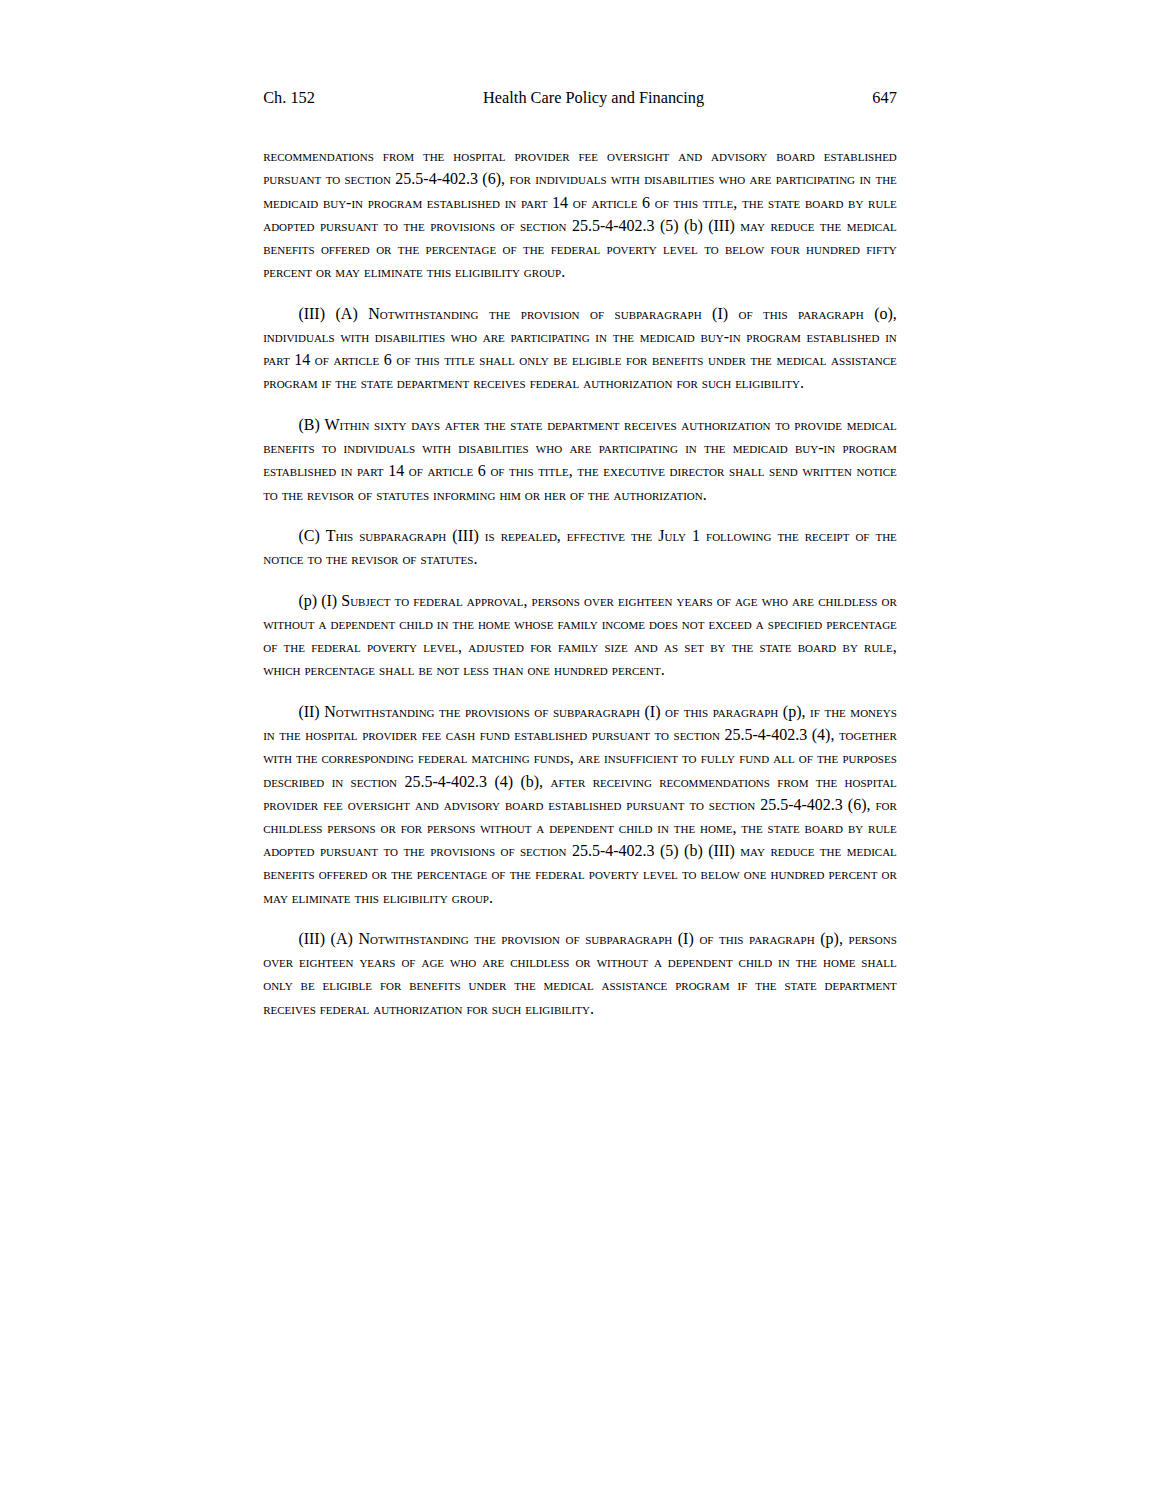Ch. 152 Health Care Policy and Financing 647
recommendations from the hospital provider fee oversight and advisory board established pursuant to section 25.5-4-402.3 (6), for individuals with disabilities who are participating in the medicaid buy-in program established in part 14 of article 6 of this title, the state board by rule adopted pursuant to the provisions of section 25.5-4-402.3 (5) (b) (III) may reduce the medical benefits offered or the percentage of the federal poverty level to below four hundred fifty percent or may eliminate this eligibility group.
(III) (A) Notwithstanding the provision of subparagraph (I) of this paragraph (o), individuals with disabilities who are participating in the medicaid buy-in program established in part 14 of article 6 of this title shall only be eligible for benefits under the medical assistance program if the state department receives federal authorization for such eligibility.
(B) Within sixty days after the state department receives authorization to provide medical benefits to individuals with disabilities who are participating in the medicaid buy-in program established in part 14 of article 6 of this title, the executive director shall send written notice to the revisor of statutes informing him or her of the authorization.
(C) This subparagraph (III) is repealed, effective the July 1 following the receipt of the notice to the revisor of statutes.
(p) (I) Subject to federal approval, persons over eighteen years of age who are childless or without a dependent child in the home whose family income does not exceed a specified percentage of the federal poverty level, adjusted for family size and as set by the state board by rule, which percentage shall be not less than one hundred percent.
(II) Notwithstanding the provisions of subparagraph (I) of this paragraph (p), if the moneys in the hospital provider fee cash fund established pursuant to section 25.5-4-402.3 (4), together with the corresponding federal matching funds, are insufficient to fully fund all of the purposes described in section 25.5-4-402.3 (4) (b), after receiving recommendations from the hospital provider fee oversight and advisory board established pursuant to section 25.5-4-402.3 (6), for childless persons or for persons without a dependent child in the home, the state board by rule adopted pursuant to the provisions of section 25.5-4-402.3 (5) (b) (III) may reduce the medical benefits offered or the percentage of the federal poverty level to below one hundred percent or may eliminate this eligibility group.
(III) (A) Notwithstanding the provision of subparagraph (I) of this paragraph (p), persons over eighteen years of age who are childless or without a dependent child in the home shall only be eligible for benefits under the medical assistance program if the state department receives federal authorization for such eligibility.